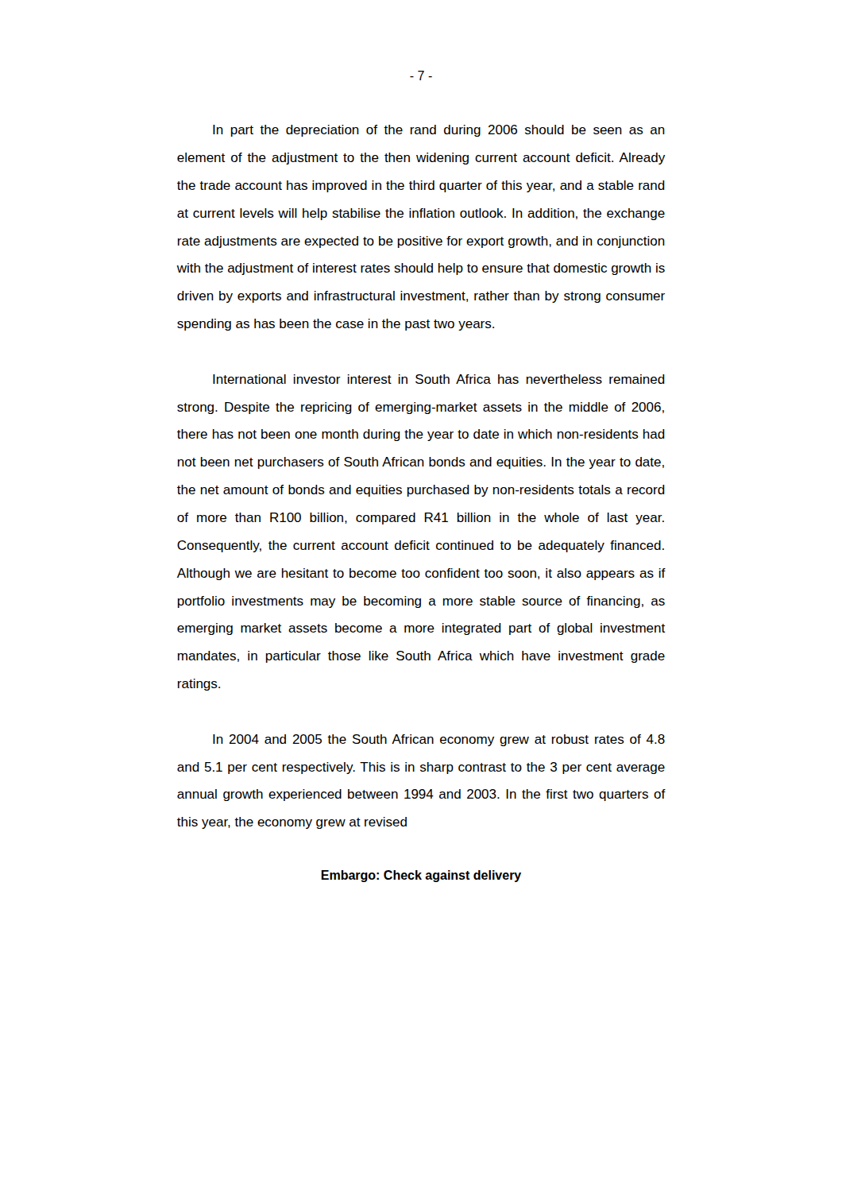- 7 -
In part the depreciation of the rand during 2006 should be seen as an element of the adjustment to the then widening current account deficit. Already the trade account has improved in the third quarter of this year, and a stable rand at current levels will help stabilise the inflation outlook. In addition, the exchange rate adjustments are expected to be positive for export growth, and in conjunction with the adjustment of interest rates should help to ensure that domestic growth is driven by exports and infrastructural investment, rather than by strong consumer spending as has been the case in the past two years.
International investor interest in South Africa has nevertheless remained strong. Despite the repricing of emerging-market assets in the middle of 2006, there has not been one month during the year to date in which non-residents had not been net purchasers of South African bonds and equities. In the year to date, the net amount of bonds and equities purchased by non-residents totals a record of more than R100 billion, compared R41 billion in the whole of last year. Consequently, the current account deficit continued to be adequately financed. Although we are hesitant to become too confident too soon, it also appears as if portfolio investments may be becoming a more stable source of financing, as emerging market assets become a more integrated part of global investment mandates, in particular those like South Africa which have investment grade ratings.
In 2004 and 2005 the South African economy grew at robust rates of 4.8 and 5.1 per cent respectively. This is in sharp contrast to the 3 per cent average annual growth experienced between 1994 and 2003. In the first two quarters of this year, the economy grew at revised
Embargo: Check against delivery